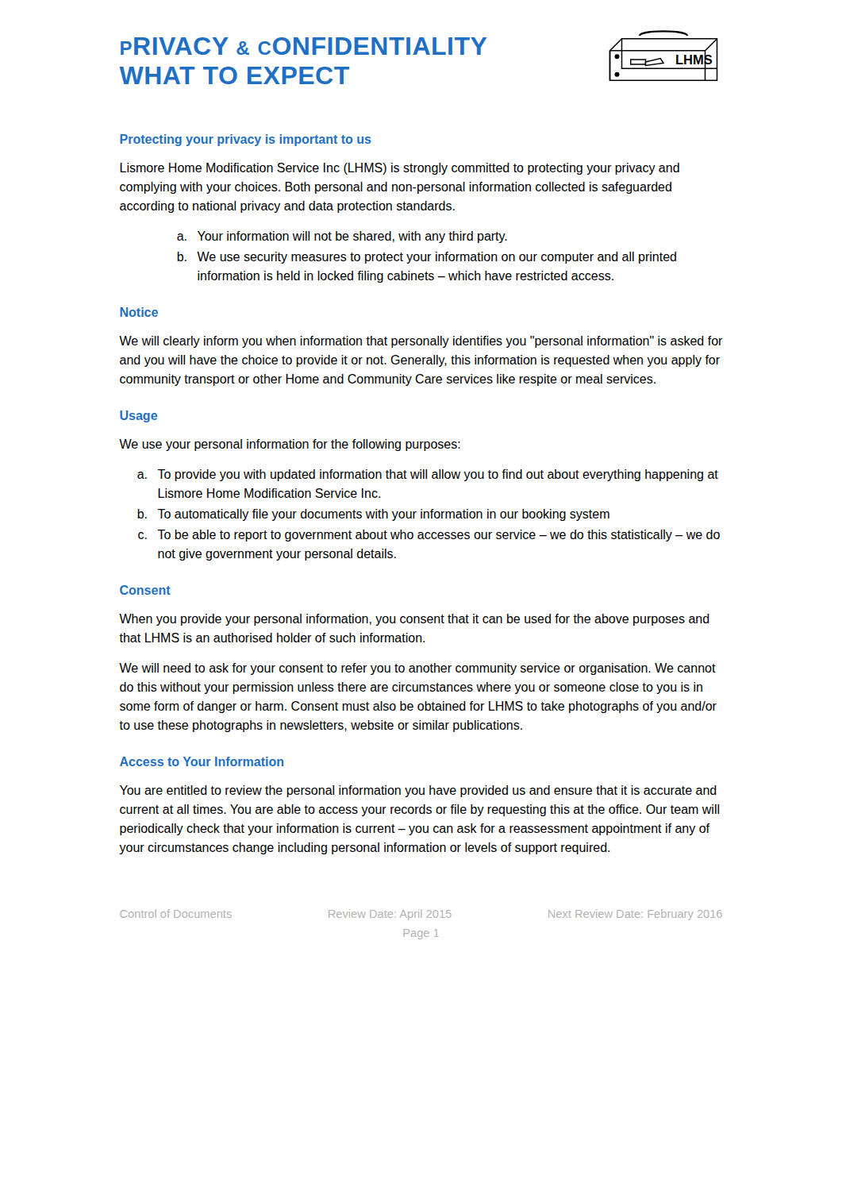LHMS
PRIVACY & CONFIDENTIALITY WHAT TO EXPECT
Protecting your privacy is important to us
Lismore Home Modification Service Inc (LHMS) is strongly committed to protecting your privacy and complying with your choices. Both personal and non-personal information collected is safeguarded according to national privacy and data protection standards.
Your information will not be shared, with any third party.
We use security measures to protect your information on our computer and all printed information is held in locked filing cabinets – which have restricted access.
Notice
We will clearly inform you when information that personally identifies you "personal information" is asked for and you will have the choice to provide it or not. Generally, this information is requested when you apply for community transport or other Home and Community Care services like respite or meal services.
Usage
We use your personal information for the following purposes:
To provide you with updated information that will allow you to find out about everything happening at Lismore Home Modification Service Inc.
To automatically file your documents with your information in our booking system
To be able to report to government about who accesses our service – we do this statistically – we do not give government your personal details.
Consent
When you provide your personal information, you consent that it can be used for the above purposes and that LHMS is an authorised holder of such information.
We will need to ask for your consent to refer you to another community service or organisation. We cannot do this without your permission unless there are circumstances where you or someone close to you is in some form of danger or harm. Consent must also be obtained for LHMS to take photographs of you and/or to use these photographs in newsletters, website or similar publications.
Access to Your Information
You are entitled to review the personal information you have provided us and ensure that it is accurate and current at all times. You are able to access your records or file by requesting this at the office. Our team will periodically check that your information is current – you can ask for a reassessment appointment if any of your circumstances change including personal information or levels of support required.
Control of Documents Review Date: April 2015 Next Review Date: February 2016
Page 1